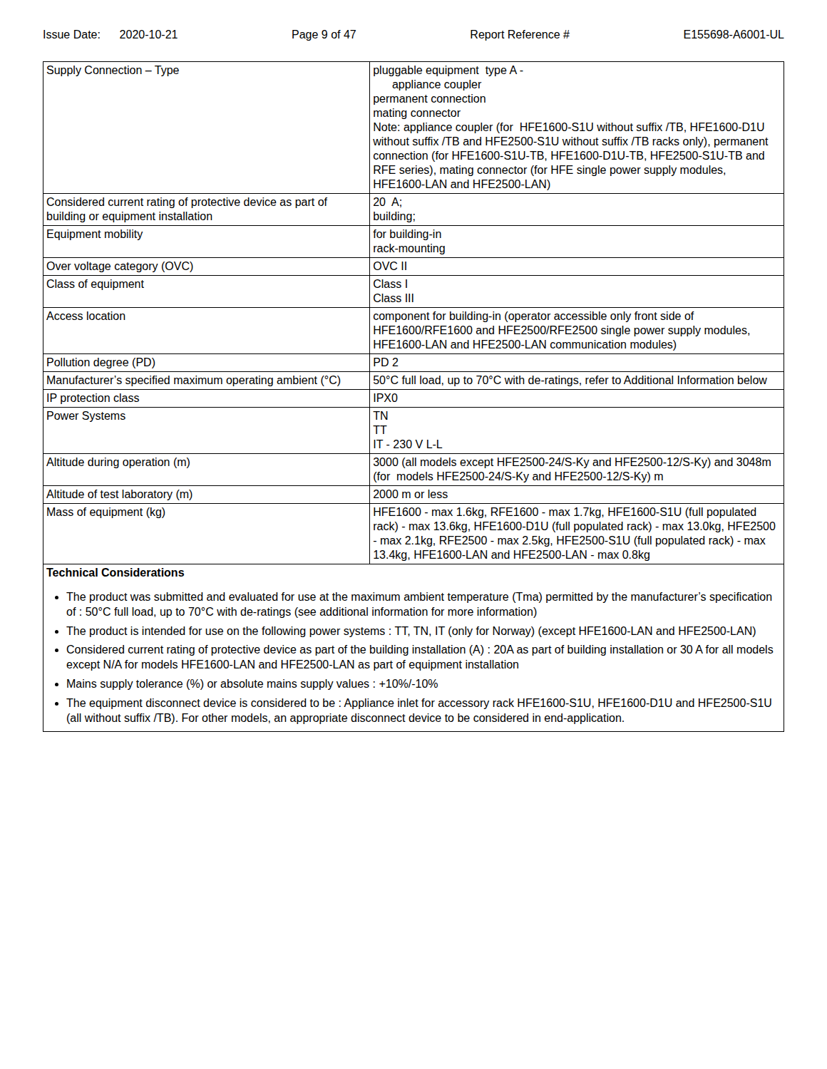Issue Date: 2020-10-21 Page 9 of 47 Report Reference # E155698-A6001-UL
| Supply Connection – Type | pluggable equipment type A - appliance coupler permanent connection mating connector Note: appliance coupler (for HFE1600-S1U without suffix /TB, HFE1600-D1U without suffix /TB and HFE2500-S1U without suffix /TB racks only), permanent connection (for HFE1600-S1U-TB, HFE1600-D1U-TB, HFE2500-S1U-TB and RFE series), mating connector (for HFE single power supply modules, HFE1600-LAN and HFE2500-LAN) |
| Considered current rating of protective device as part of building or equipment installation | 20 A; building; |
| Equipment mobility | for building-in rack-mounting |
| Over voltage category (OVC) | OVC II |
| Class of equipment | Class I Class III |
| Access location | component for building-in (operator accessible only front side of HFE1600/RFE1600 and HFE2500/RFE2500 single power supply modules, HFE1600-LAN and HFE2500-LAN communication modules) |
| Pollution degree (PD) | PD 2 |
| Manufacturer’s specified maximum operating ambient (°C) | 50°C full load, up to 70°C with de-ratings, refer to Additional Information below |
| IP protection class | IPX0 |
| Power Systems | TN TT IT - 230 V L-L |
| Altitude during operation (m) | 3000 (all models except HFE2500-24/S-Ky and HFE2500-12/S-Ky) and 3048m (for models HFE2500-24/S-Ky and HFE2500-12/S-Ky) m |
| Altitude of test laboratory (m) | 2000 m or less |
| Mass of equipment (kg) | HFE1600 - max 1.6kg, RFE1600 - max 1.7kg, HFE1600-S1U (full populated rack) - max 13.6kg, HFE1600-D1U (full populated rack) - max 13.0kg, HFE2500 - max 2.1kg, RFE2500 - max 2.5kg, HFE2500-S1U (full populated rack) - max 13.4kg, HFE1600-LAN and HFE2500-LAN - max 0.8kg |
| Technical Considerations The product was submitted and evaluated for use at the maximum ambient temperature (Tma) permitted by the manufacturer’s specification of : 50°C full load, up to 70°C with de-ratings (see additional information for more information) The product is intended for use on the following power systems : TT, TN, IT (only for Norway) (except HFE1600-LAN and HFE2500-LAN) Considered current rating of protective device as part of the building installation (A) : 20A as part of building installation or 30 A for all models except N/A for models HFE1600-LAN and HFE2500-LAN as part of equipment installation Mains supply tolerance (%) or absolute mains supply values : +10%/-10% The equipment disconnect device is considered to be : Appliance inlet for accessory rack HFE1600-S1U, HFE1600-D1U and HFE2500-S1U (all without suffix /TB). For other models, an appropriate disconnect device to be considered in end-application. |